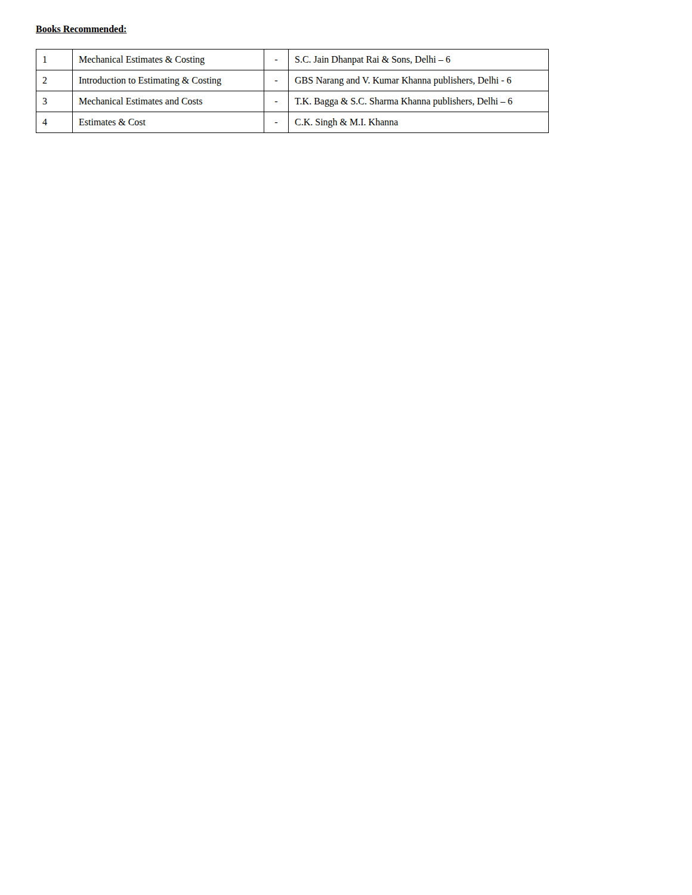Books Recommended:
| 1 | Mechanical Estimates & Costing | - | S.C. Jain Dhanpat Rai & Sons, Delhi – 6 |
| 2 | Introduction to Estimating & Costing | - | GBS Narang and V. Kumar Khanna publishers, Delhi - 6 |
| 3 | Mechanical Estimates and Costs | - | T.K. Bagga & S.C. Sharma Khanna publishers, Delhi – 6 |
| 4 | Estimates & Cost | - | C.K. Singh & M.I. Khanna |